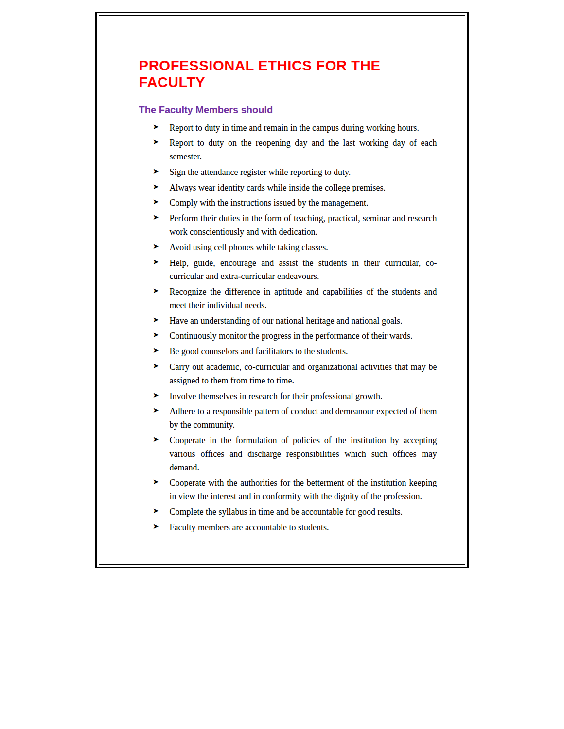PROFESSIONAL ETHICS FOR THE FACULTY
The Faculty Members should
Report to duty in time and remain in the campus during working hours.
Report to duty on the reopening day and the last working day of each semester.
Sign the attendance register while reporting to duty.
Always wear identity cards while inside the college premises.
Comply with the instructions issued by the management.
Perform their duties in the form of teaching, practical, seminar and research work conscientiously and with dedication.
Avoid using cell phones while taking classes.
Help, guide, encourage and assist the students in their curricular, co-curricular and extra-curricular endeavours.
Recognize the difference in aptitude and capabilities of the students and meet their individual needs.
Have an understanding of our national heritage and national goals.
Continuously monitor the progress in the performance of their wards.
Be good counselors and facilitators to the students.
Carry out academic, co-curricular and organizational activities that may be assigned to them from time to time.
Involve themselves in research for their professional growth.
Adhere to a responsible pattern of conduct and demeanour expected of them by the community.
Cooperate in the formulation of policies of the institution by accepting various offices and discharge responsibilities which such offices may demand.
Cooperate with the authorities for the betterment of the institution keeping in view the interest and in conformity with the dignity of the profession.
Complete the syllabus in time and be accountable for good results.
Faculty members are accountable to students.